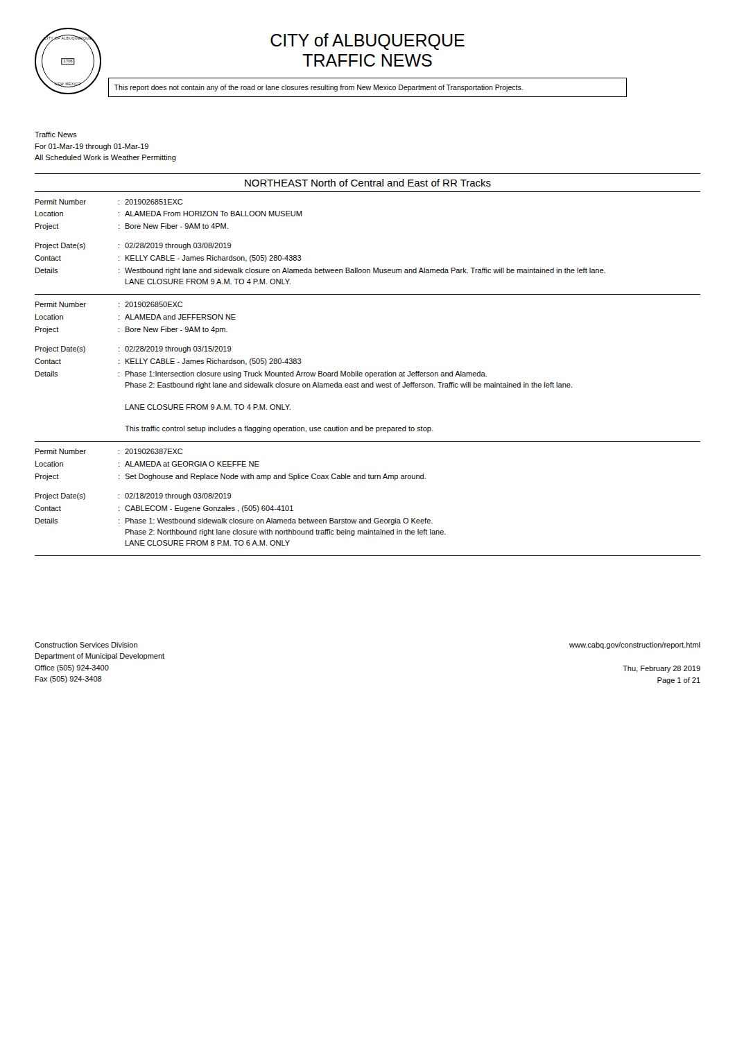CITY OF ALBUQUERQUE
1706
NEW MEXICO
CITY of ALBUQUERQUE
TRAFFIC NEWS
This report does not contain any of the road or lane closures resulting from New Mexico Department of Transportation Projects.
Traffic News
For 01-Mar-19 through 01-Mar-19
All Scheduled Work is Weather Permitting
NORTHEAST North of Central and East of RR Tracks
| Permit Number | : | 2019026851EXC |
| Location | : | ALAMEDA From HORIZON To BALLOON MUSEUM |
| Project | : | Bore New Fiber - 9AM to 4PM. |
| Project Date(s) | : | 02/28/2019 through 03/08/2019 |
| Contact | : | KELLY CABLE - James Richardson, (505) 280-4383 |
| Details | : | Westbound right lane and sidewalk closure on Alameda between Balloon Museum and Alameda Park. Traffic will be maintained in the left lane. LANE CLOSURE FROM 9 A.M. TO 4 P.M. ONLY. |
| Permit Number | : | 2019026850EXC |
| Location | : | ALAMEDA and JEFFERSON NE |
| Project | : | Bore New Fiber - 9AM to 4pm. |
| Project Date(s) | : | 02/28/2019 through 03/15/2019 |
| Contact | : | KELLY CABLE - James Richardson, (505) 280-4383 |
| Details | : | Phase 1:Intersection closure using Truck Mounted Arrow Board Mobile operation at Jefferson and Alameda. Phase 2: Eastbound right lane and sidewalk closure on Alameda east and west of Jefferson. Traffic will be maintained in the left lane. LANE CLOSURE FROM 9 A.M. TO 4 P.M. ONLY. This traffic control setup includes a flagging operation, use caution and be prepared to stop. |
| Permit Number | : | 2019026387EXC |
| Location | : | ALAMEDA at GEORGIA O KEEFFE NE |
| Project | : | Set Doghouse and Replace Node with amp and Splice Coax Cable and turn Amp around. |
| Project Date(s) | : | 02/18/2019 through 03/08/2019 |
| Contact | : | CABLECOM - Eugene Gonzales , (505) 604-4101 |
| Details | : | Phase 1: Westbound sidewalk closure on Alameda between Barstow and Georgia O Keefe. Phase 2: Northbound right lane closure with northbound traffic being maintained in the left lane. LANE CLOSURE FROM 8 P.M. TO 6 A.M. ONLY |
Construction Services Division
Department of Municipal Development
Office (505) 924-3400
Fax (505) 924-3408
www.cabq.gov/construction/report.html
Thu, February 28 2019
Page 1 of 21